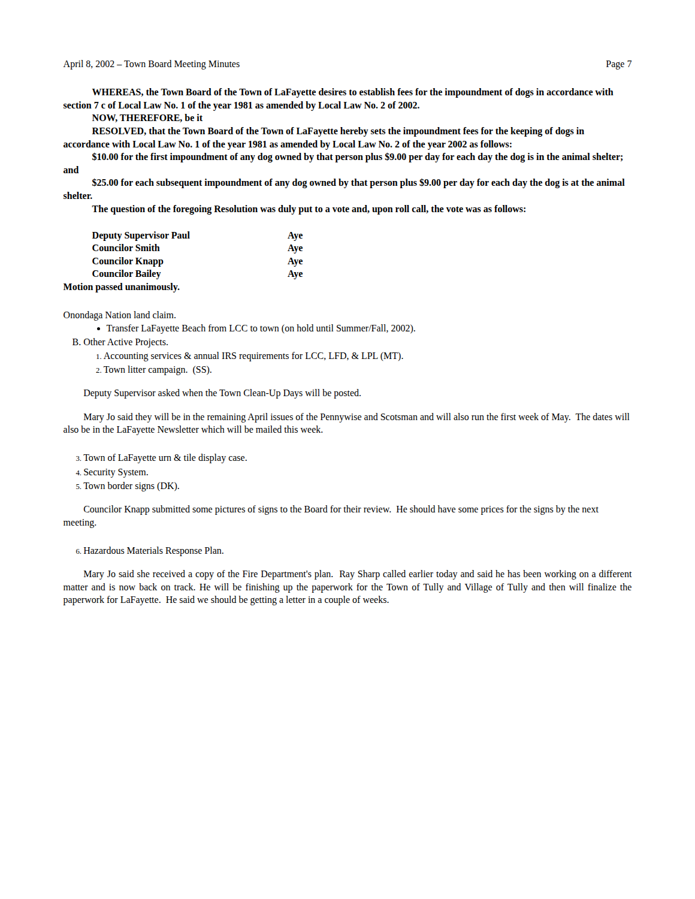April 8, 2002 – Town Board Meeting Minutes Page 7
WHEREAS, the Town Board of the Town of LaFayette desires to establish fees for the impoundment of dogs in accordance with section 7 c of Local Law No. 1 of the year 1981 as amended by Local Law No. 2 of 2002.
NOW, THEREFORE, be it
RESOLVED, that the Town Board of the Town of LaFayette hereby sets the impoundment fees for the keeping of dogs in accordance with Local Law No. 1 of the year 1981 as amended by Local Law No. 2 of the year 2002 as follows:
$10.00 for the first impoundment of any dog owned by that person plus $9.00 per day for each day the dog is in the animal shelter; and
$25.00 for each subsequent impoundment of any dog owned by that person plus $9.00 per day for each day the dog is at the animal shelter.
The question of the foregoing Resolution was duly put to a vote and, upon roll call, the vote was as follows:
| Deputy Supervisor Paul | Aye |
| Councilor Smith | Aye |
| Councilor Knapp | Aye |
| Councilor Bailey | Aye |
Motion passed unanimously.
Onondaga Nation land claim.
Transfer LaFayette Beach from LCC to town (on hold until Summer/Fall, 2002).
Other Active Projects.
Accounting services & annual IRS requirements for LCC, LFD, & LPL (MT).
Town litter campaign. (SS).
Deputy Supervisor asked when the Town Clean-Up Days will be posted.
Mary Jo said they will be in the remaining April issues of the Pennywise and Scotsman and will also run the first week of May. The dates will also be in the LaFayette Newsletter which will be mailed this week.
Town of LaFayette urn & tile display case.
Security System.
Town border signs (DK).
Councilor Knapp submitted some pictures of signs to the Board for their review. He should have some prices for the signs by the next meeting.
Hazardous Materials Response Plan.
Mary Jo said she received a copy of the Fire Department's plan. Ray Sharp called earlier today and said he has been working on a different matter and is now back on track. He will be finishing up the paperwork for the Town of Tully and Village of Tully and then will finalize the paperwork for LaFayette. He said we should be getting a letter in a couple of weeks.